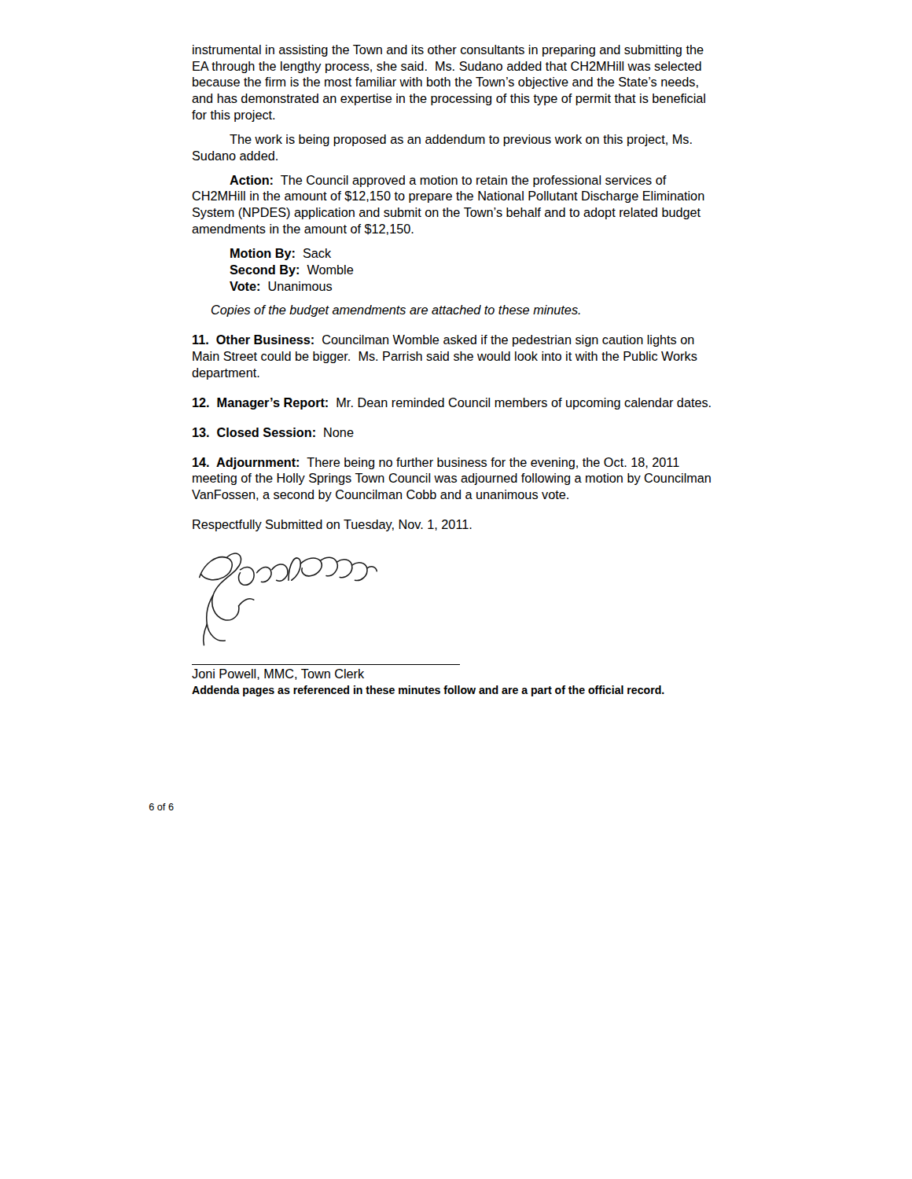instrumental in assisting the Town and its other consultants in preparing and submitting the EA through the lengthy process, she said. Ms. Sudano added that CH2MHill was selected because the firm is the most familiar with both the Town’s objective and the State’s needs, and has demonstrated an expertise in the processing of this type of permit that is beneficial for this project.
The work is being proposed as an addendum to previous work on this project, Ms. Sudano added.
Action: The Council approved a motion to retain the professional services of CH2MHill in the amount of $12,150 to prepare the National Pollutant Discharge Elimination System (NPDES) application and submit on the Town’s behalf and to adopt related budget amendments in the amount of $12,150.
Motion By: Sack
Second By: Womble
Vote: Unanimous
Copies of the budget amendments are attached to these minutes.
11. Other Business: Councilman Womble asked if the pedestrian sign caution lights on Main Street could be bigger. Ms. Parrish said she would look into it with the Public Works department.
12. Manager’s Report: Mr. Dean reminded Council members of upcoming calendar dates.
13. Closed Session: None
14. Adjournment: There being no further business for the evening, the Oct. 18, 2011 meeting of the Holly Springs Town Council was adjourned following a motion by Councilman VanFossen, a second by Councilman Cobb and a unanimous vote.
Respectfully Submitted on Tuesday, Nov. 1, 2011.
Joni Powell, MMC, Town Clerk
Addenda pages as referenced in these minutes follow and are a part of the official record.
6 of 6